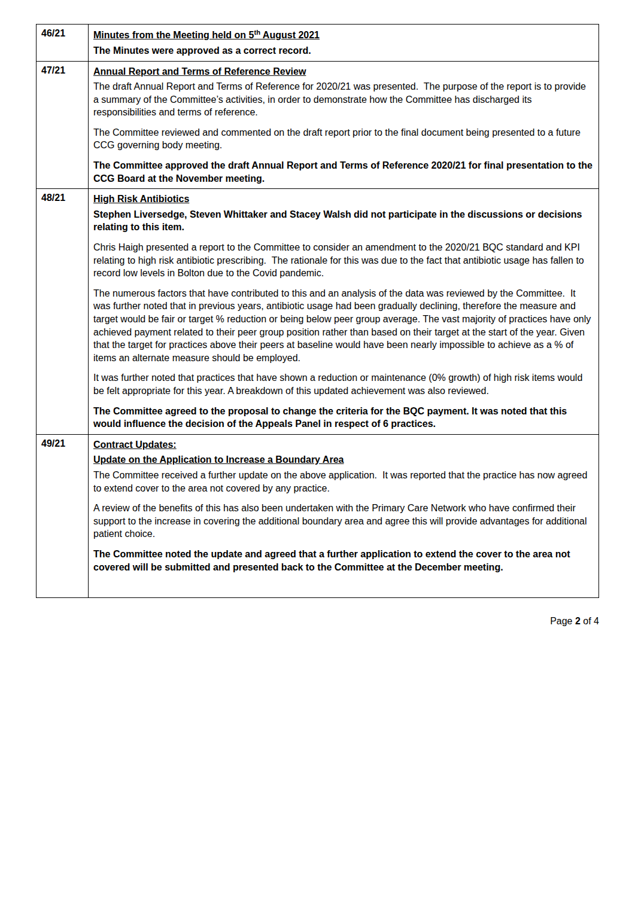| 46/21 | Minutes from the Meeting held on 5 th August 2021 The Minutes were approved as a correct record. |
| 47/21 | Annual Report and Terms of Reference Review The draft Annual Report and Terms of Reference for 2020/21 was presented. The purpose of the report is to provide a summary of the Committee’s activities, in order to demonstrate how the Committee has discharged its responsibilities and terms of reference. The Committee reviewed and commented on the draft report prior to the final document being presented to a future CCG governing body meeting. The Committee approved the draft Annual Report and Terms of Reference 2020/21 for final presentation to the CCG Board at the November meeting. |
| 48/21 | High Risk Antibiotics Stephen Liversedge, Steven Whittaker and Stacey Walsh did not participate in the discussions or decisions relating to this item. Chris Haigh presented a report to the Committee to consider an amendment to the 2020/21 BQC standard and KPI relating to high risk antibiotic prescribing. The rationale for this was due to the fact that antibiotic usage has fallen to record low levels in Bolton due to the Covid pandemic. The numerous factors that have contributed to this and an analysis of the data was reviewed by the Committee. It was further noted that in previous years, antibiotic usage had been gradually declining, therefore the measure and target would be fair or target % reduction or being below peer group average. The vast majority of practices have only achieved payment related to their peer group position rather than based on their target at the start of the year. Given that the target for practices above their peers at baseline would have been nearly impossible to achieve as a % of items an alternate measure should be employed. It was further noted that practices that have shown a reduction or maintenance (0% growth) of high risk items would be felt appropriate for this year. A breakdown of this updated achievement was also reviewed. The Committee agreed to the proposal to change the criteria for the BQC payment. It was noted that this would influence the decision of the Appeals Panel in respect of 6 practices. |
| 49/21 | Contract Updates: Update on the Application to Increase a Boundary Area The Committee received a further update on the above application. It was reported that the practice has now agreed to extend cover to the area not covered by any practice. A review of the benefits of this has also been undertaken with the Primary Care Network who have confirmed their support to the increase in covering the additional boundary area and agree this will provide advantages for additional patient choice. The Committee noted the update and agreed that a further application to extend the cover to the area not covered will be submitted and presented back to the Committee at the December meeting. |
Page 2 of 4